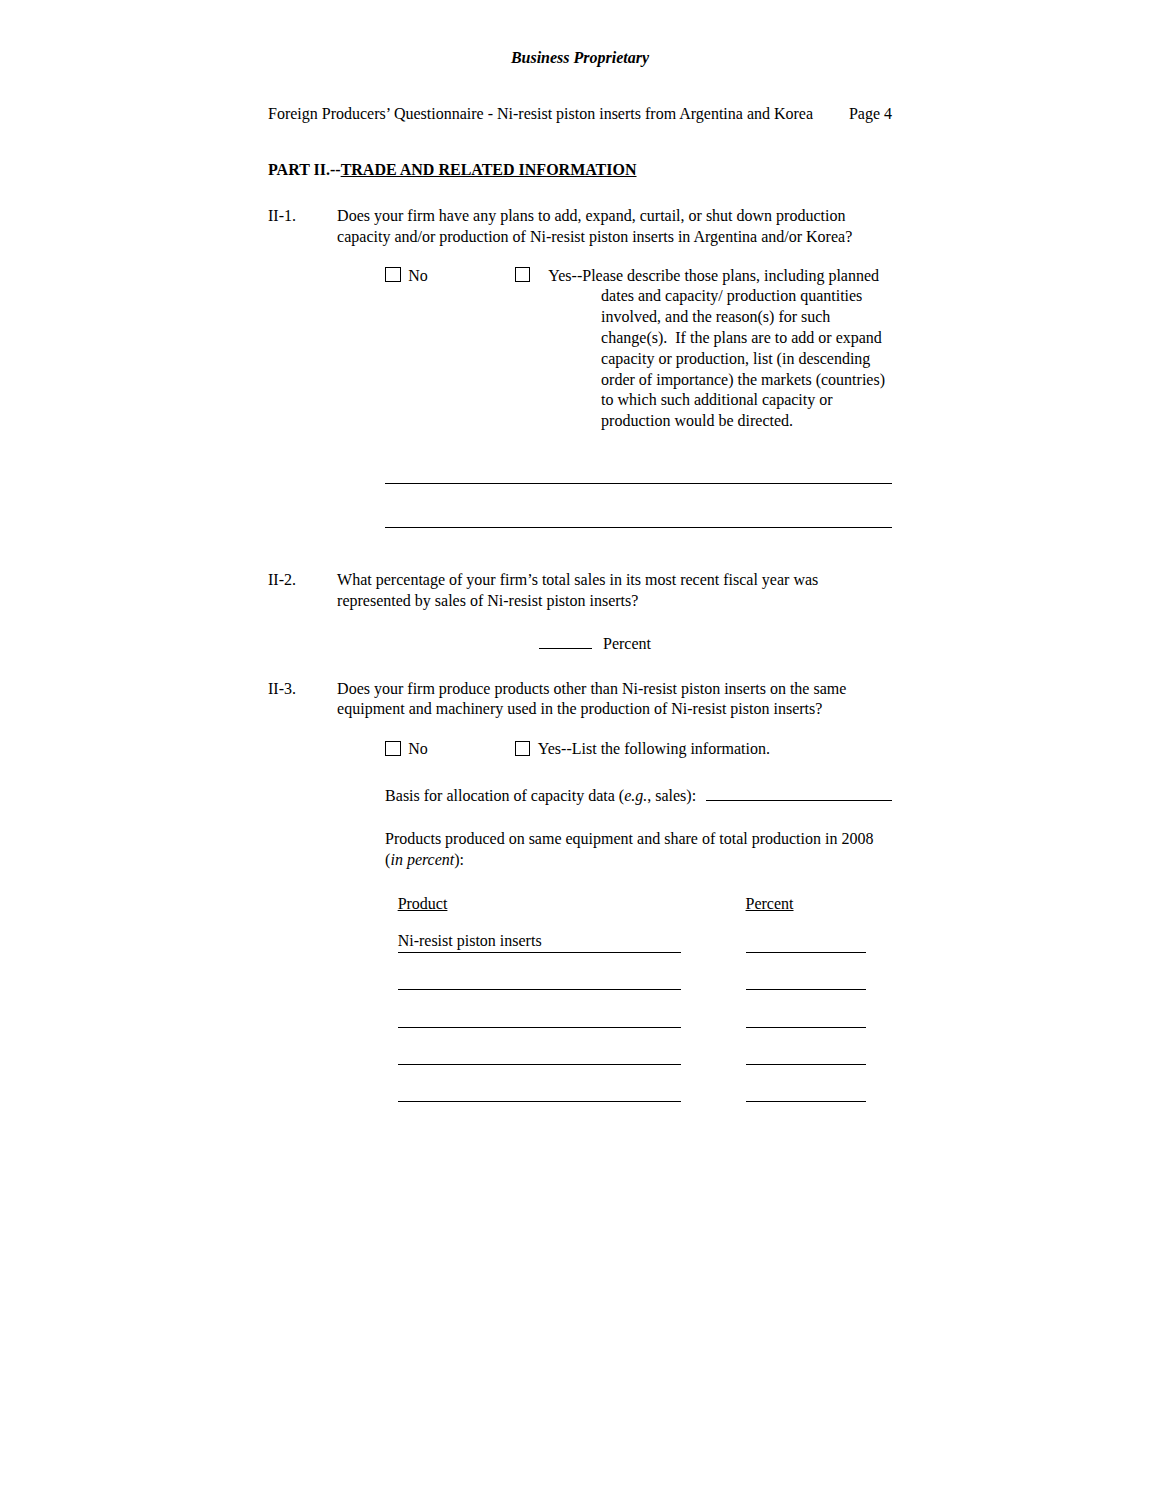Business Proprietary
Foreign Producers’ Questionnaire - Ni-resist piston inserts from Argentina and Korea
Page 4
PART II.--TRADE AND RELATED INFORMATION
II-1.
Does your firm have any plans to add, expand, curtail, or shut down production capacity and/or production of Ni-resist piston inserts in Argentina and/or Korea?
No
Yes--Please describe those plans, including planned dates and capacity/ production quantities involved, and the reason(s) for such change(s). If the plans are to add or expand capacity or production, list (in descending order of importance) the markets (countries) to which such additional capacity or production would be directed.
II-2.
What percentage of your firm’s total sales in its most recent fiscal year was represented by sales of Ni-resist piston inserts?
Percent
II-3.
Does your firm produce products other than Ni-resist piston inserts on the same equipment and machinery used in the production of Ni-resist piston inserts?
No
Yes--List the following information.
Basis for allocation of capacity data (e.g., sales):
Products produced on same equipment and share of total production in 2008 (in percent):
| Product | Percent |
| --- | --- |
| Ni-resist piston inserts | |